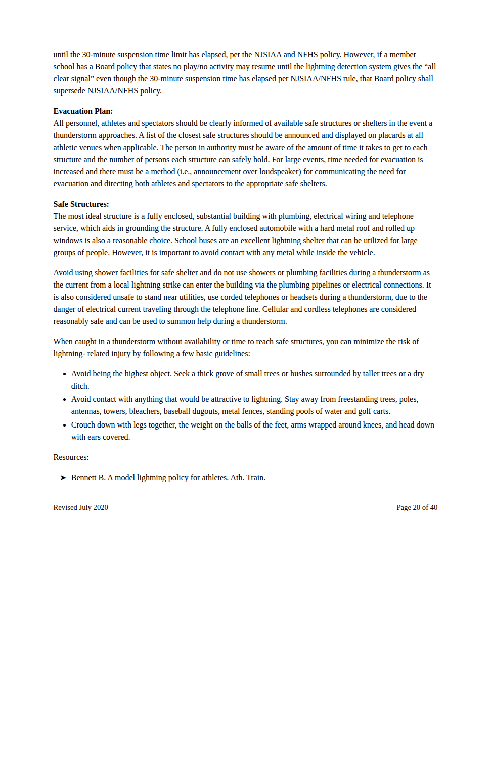until the 30-minute suspension time limit has elapsed, per the NJSIAA and NFHS policy. However, if a member school has a Board policy that states no play/no activity may resume until the lightning detection system gives the “all clear signal” even though the 30-minute suspension time has elapsed per NJSIAA/NFHS rule, that Board policy shall supersede NJSIAA/NFHS policy.
Evacuation Plan:
All personnel, athletes and spectators should be clearly informed of available safe structures or shelters in the event a thunderstorm approaches. A list of the closest safe structures should be announced and displayed on placards at all athletic venues when applicable. The person in authority must be aware of the amount of time it takes to get to each structure and the number of persons each structure can safely hold. For large events, time needed for evacuation is increased and there must be a method (i.e., announcement over loudspeaker) for communicating the need for evacuation and directing both athletes and spectators to the appropriate safe shelters.
Safe Structures:
The most ideal structure is a fully enclosed, substantial building with plumbing, electrical wiring and telephone service, which aids in grounding the structure. A fully enclosed automobile with a hard metal roof and rolled up windows is also a reasonable choice. School buses are an excellent lightning shelter that can be utilized for large groups of people. However, it is important to avoid contact with any metal while inside the vehicle.
Avoid using shower facilities for safe shelter and do not use showers or plumbing facilities during a thunderstorm as the current from a local lightning strike can enter the building via the plumbing pipelines or electrical connections. It is also considered unsafe to stand near utilities, use corded telephones or headsets during a thunderstorm, due to the danger of electrical current traveling through the telephone line. Cellular and cordless telephones are considered reasonably safe and can be used to summon help during a thunderstorm.
When caught in a thunderstorm without availability or time to reach safe structures, you can minimize the risk of lightning- related injury by following a few basic guidelines:
Avoid being the highest object. Seek a thick grove of small trees or bushes surrounded by taller trees or a dry ditch.
Avoid contact with anything that would be attractive to lightning. Stay away from freestanding trees, poles, antennas, towers, bleachers, baseball dugouts, metal fences, standing pools of water and golf carts.
Crouch down with legs together, the weight on the balls of the feet, arms wrapped around knees, and head down with ears covered.
Resources:
Bennett B. A model lightning policy for athletes. Ath. Train.
Revised July 2020 Page 20 of 40